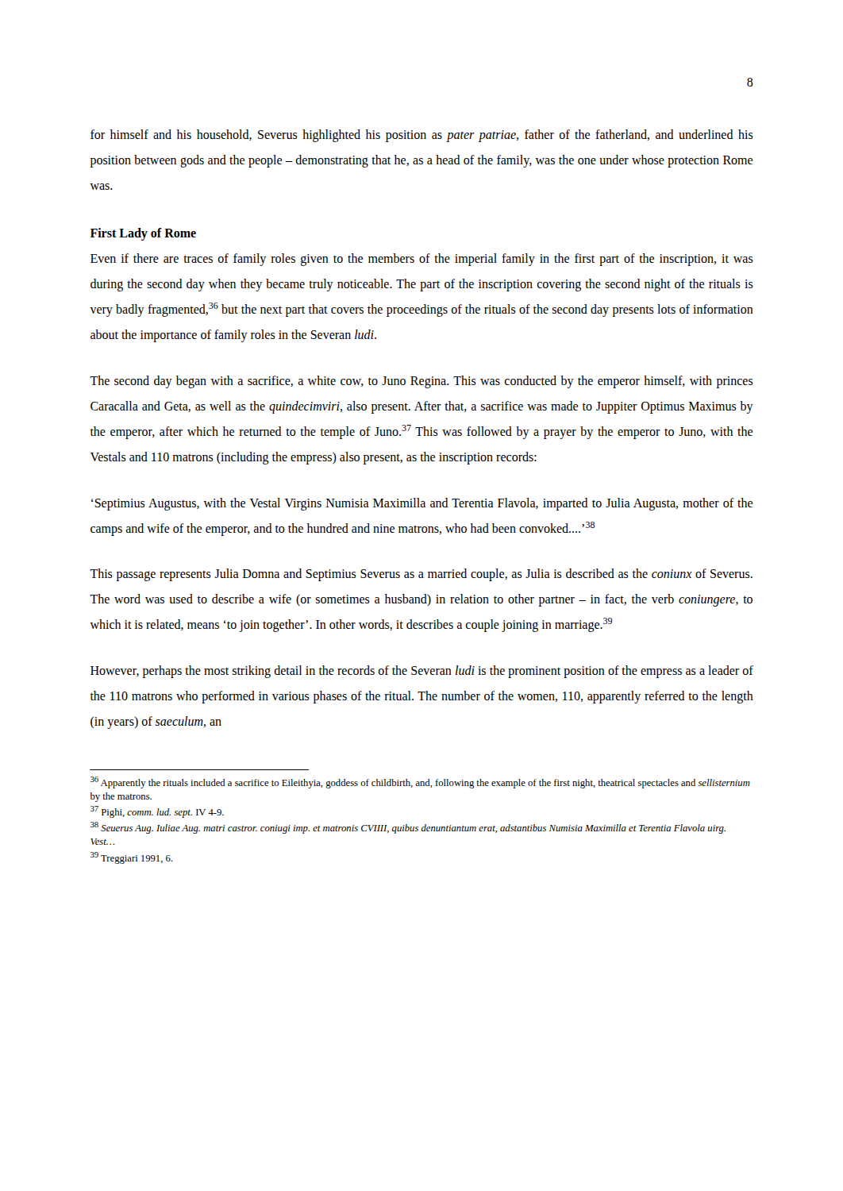8
for himself and his household, Severus highlighted his position as pater patriae, father of the fatherland, and underlined his position between gods and the people – demonstrating that he, as a head of the family, was the one under whose protection Rome was.
First Lady of Rome
Even if there are traces of family roles given to the members of the imperial family in the first part of the inscription, it was during the second day when they became truly noticeable. The part of the inscription covering the second night of the rituals is very badly fragmented,36 but the next part that covers the proceedings of the rituals of the second day presents lots of information about the importance of family roles in the Severan ludi.
The second day began with a sacrifice, a white cow, to Juno Regina. This was conducted by the emperor himself, with princes Caracalla and Geta, as well as the quindecimviri, also present. After that, a sacrifice was made to Juppiter Optimus Maximus by the emperor, after which he returned to the temple of Juno.37 This was followed by a prayer by the emperor to Juno, with the Vestals and 110 matrons (including the empress) also present, as the inscription records:
‘Septimius Augustus, with the Vestal Virgins Numisia Maximilla and Terentia Flavola, imparted to Julia Augusta, mother of the camps and wife of the emperor, and to the hundred and nine matrons, who had been convoked....’38
This passage represents Julia Domna and Septimius Severus as a married couple, as Julia is described as the coniunx of Severus. The word was used to describe a wife (or sometimes a husband) in relation to other partner – in fact, the verb coniungere, to which it is related, means ‘to join together’. In other words, it describes a couple joining in marriage.39
However, perhaps the most striking detail in the records of the Severan ludi is the prominent position of the empress as a leader of the 110 matrons who performed in various phases of the ritual. The number of the women, 110, apparently referred to the length (in years) of saeculum, an
36 Apparently the rituals included a sacrifice to Eileithyia, goddess of childbirth, and, following the example of the first night, theatrical spectacles and sellisternium by the matrons.
37 Pighi, comm. lud. sept. IV 4-9.
38 Seuerus Aug. Iuliae Aug. matri castror. coniugi imp. et matronis CVIIII, quibus denuntiantum erat, adstantibus Numisia Maximilla et Terentia Flavola uirg. Vest…
39 Treggiari 1991, 6.